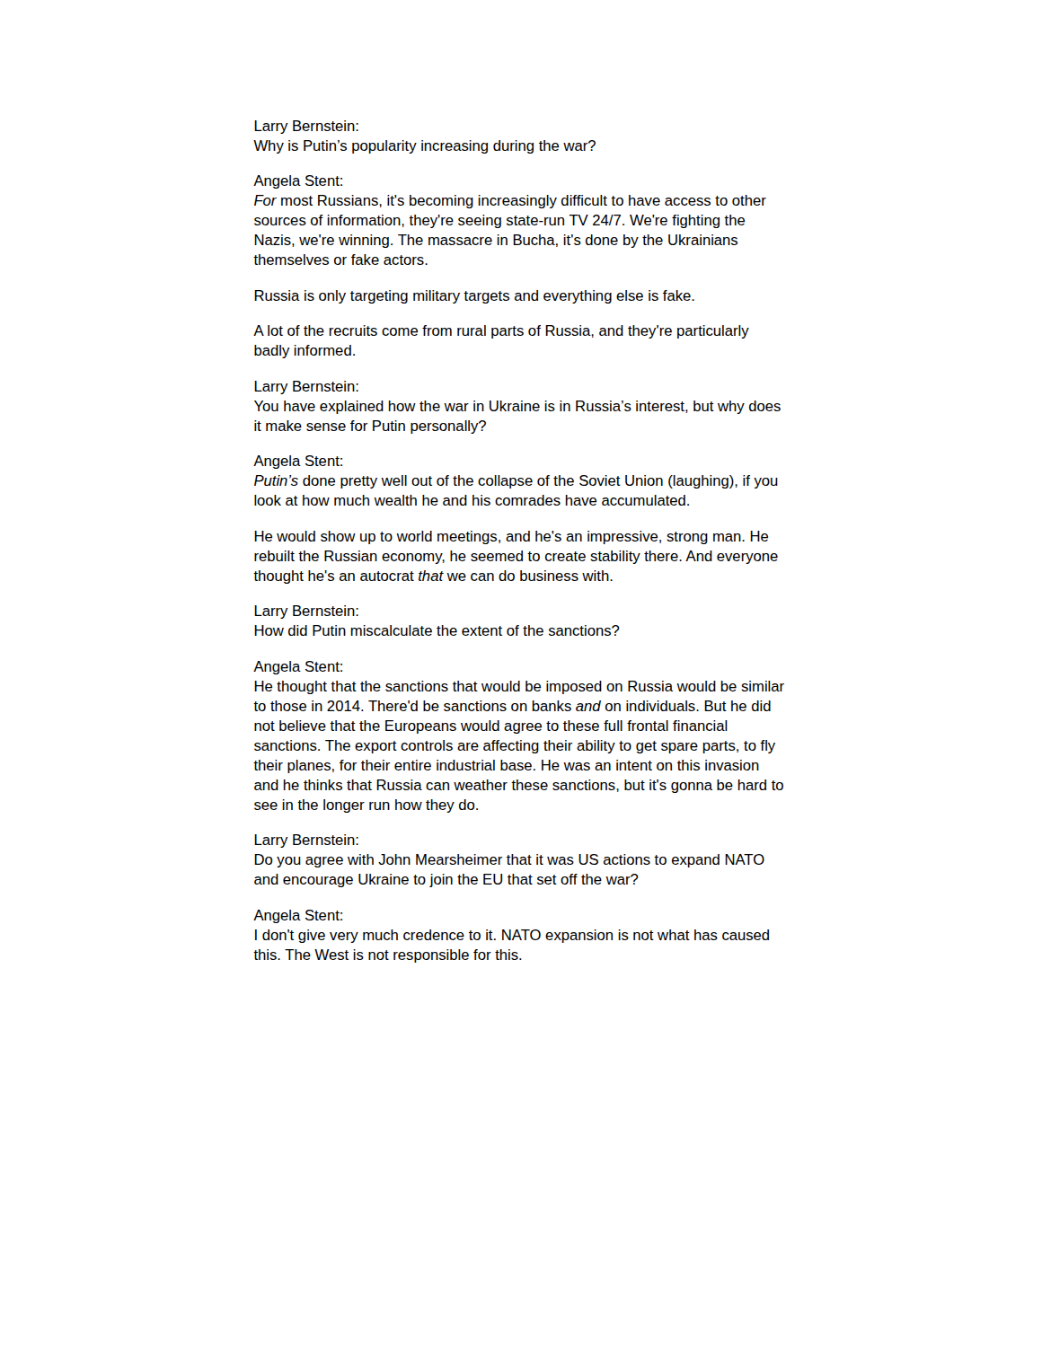Larry Bernstein:
Why is Putin’s popularity increasing during the war?
Angela Stent:
For most Russians, it's becoming increasingly difficult to have access to other sources of information, they're seeing state-run TV 24/7. We're fighting the Nazis, we're winning. The massacre in Bucha, it's done by the Ukrainians themselves or fake actors.
Russia is only targeting military targets and everything else is fake.
A lot of the recruits come from rural parts of Russia, and they're particularly badly informed.
Larry Bernstein:
You have explained how the war in Ukraine is in Russia’s interest, but why does it make sense for Putin personally?
Angela Stent:
Putin’s done pretty well out of the collapse of the Soviet Union (laughing), if you look at how much wealth he and his comrades have accumulated.
He would show up to world meetings, and he's an impressive, strong man. He rebuilt the Russian economy, he seemed to create stability there. And everyone thought he's an autocrat that we can do business with.
Larry Bernstein:
How did Putin miscalculate the extent of the sanctions?
Angela Stent:
He thought that the sanctions that would be imposed on Russia would be similar to those in 2014. There'd be sanctions on banks and on individuals. But he did not believe that the Europeans would agree to these full frontal financial sanctions. The export controls are affecting their ability to get spare parts, to fly their planes, for their entire industrial base. He was an intent on this invasion and he thinks that Russia can weather these sanctions, but it's gonna be hard to see in the longer run how they do.
Larry Bernstein:
Do you agree with John Mearsheimer that it was US actions to expand NATO and encourage Ukraine to join the EU that set off the war?
Angela Stent:
I don't give very much credence to it. NATO expansion is not what has caused this. The West is not responsible for this.